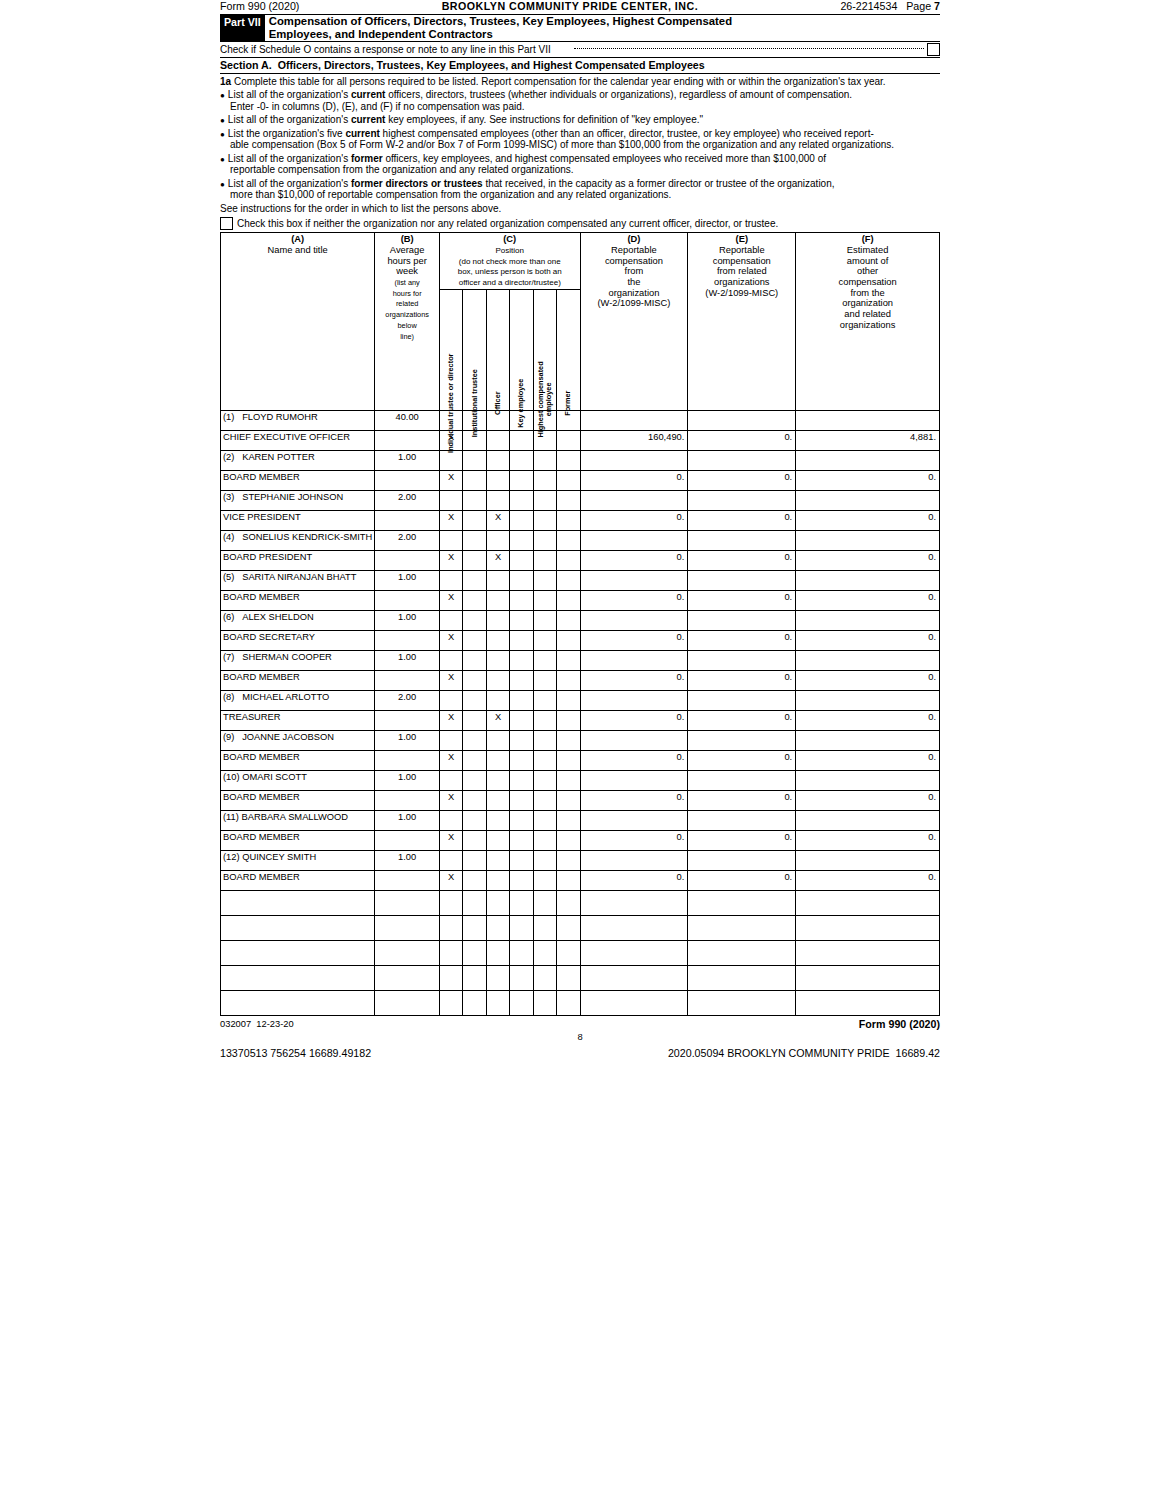Form 990 (2020) BROOKLYN COMMUNITY PRIDE CENTER, INC. 26-2214534 Page 7
Part VII
Compensation of Officers, Directors, Trustees, Key Employees, Highest Compensated
Employees, and Independent Contractors
Check if Schedule O contains a response or note to any line in this Part VII
Section A. Officers, Directors, Trustees, Key Employees, and Highest Compensated Employees
1a Complete this table for all persons required to be listed. Report compensation for the calendar year ending with or within the organization's tax year.
List all of the organization's current officers, directors, trustees (whether individuals or organizations), regardless of amount of compensation.
Enter -0- in columns (D), (E), and (F) if no compensation was paid.
List all of the organization's current key employees, if any. See instructions for definition of "key employee."
List the organization's five current highest compensated employees (other than an officer, director, trustee, or key employee) who received report-
able compensation (Box 5 of Form W-2 and/or Box 7 of Form 1099-MISC) of more than $100,000 from the organization and any related organizations.
List all of the organization's former officers, key employees, and highest compensated employees who received more than $100,000 of
reportable compensation from the organization and any related organizations.
List all of the organization's former directors or trustees that received, in the capacity as a former director or trustee of the organization,
more than $10,000 of reportable compensation from the organization and any related organizations.
See instructions for the order in which to list the persons above.
Check this box if neither the organization nor any related organization compensated any current officer, director, or trustee.
| (A) Name and title | (B) Average hours per week (list any hours for related organizations below line) | (C) Position (do not check more than one box, unless person is both an officer and a director/trustee) | (D) Reportable compensation from the organization (W-2/1099-MISC) | (E) Reportable compensation from related organizations (W-2/1099-MISC) | (F) Estimated amount of other compensation from the organization and related organizations |
| --- | --- | --- | --- | --- | --- |
| Individual trustee or director | Institutional trustee | Officer | Key employee | Highest compensated employee | Former |
| (1) FLOYD RUMOHR | 40.00 | | | | | | | | | |
| CHIEF EXECUTIVE OFFICER | | X | | | | | | 160,490. | 0. | 4,881. |
| (2) KAREN POTTER | 1.00 | | | | | | | | | |
| BOARD MEMBER | | X | | | | | | 0. | 0. | 0. |
| (3) STEPHANIE JOHNSON | 2.00 | | | | | | | | | |
| VICE PRESIDENT | | X | | X | | | | 0. | 0. | 0. |
| (4) SONELIUS KENDRICK-SMITH | 2.00 | | | | | | | | | |
| BOARD PRESIDENT | | X | | X | | | | 0. | 0. | 0. |
| (5) SARITA NIRANJAN BHATT | 1.00 | | | | | | | | | |
| BOARD MEMBER | | X | | | | | | 0. | 0. | 0. |
| (6) ALEX SHELDON | 1.00 | | | | | | | | | |
| BOARD SECRETARY | | X | | | | | | 0. | 0. | 0. |
| (7) SHERMAN COOPER | 1.00 | | | | | | | | | |
| BOARD MEMBER | | X | | | | | | 0. | 0. | 0. |
| (8) MICHAEL ARLOTTO | 2.00 | | | | | | | | | |
| TREASURER | | X | | X | | | | 0. | 0. | 0. |
| (9) JOANNE JACOBSON | 1.00 | | | | | | | | | |
| BOARD MEMBER | | X | | | | | | 0. | 0. | 0. |
| (10) OMARI SCOTT | 1.00 | | | | | | | | | |
| BOARD MEMBER | | X | | | | | | 0. | 0. | 0. |
| (11) BARBARA SMALLWOOD | 1.00 | | | | | | | | | |
| BOARD MEMBER | | X | | | | | | 0. | 0. | 0. |
| (12) QUINCEY SMITH | 1.00 | | | | | | | | | |
| BOARD MEMBER | | X | | | | | | 0. | 0. | 0. |
032007 12-23-20 Form 990 (2020)
8
13370513 756254 16689.49182 2020.05094 BROOKLYN COMMUNITY PRIDE 16689.42